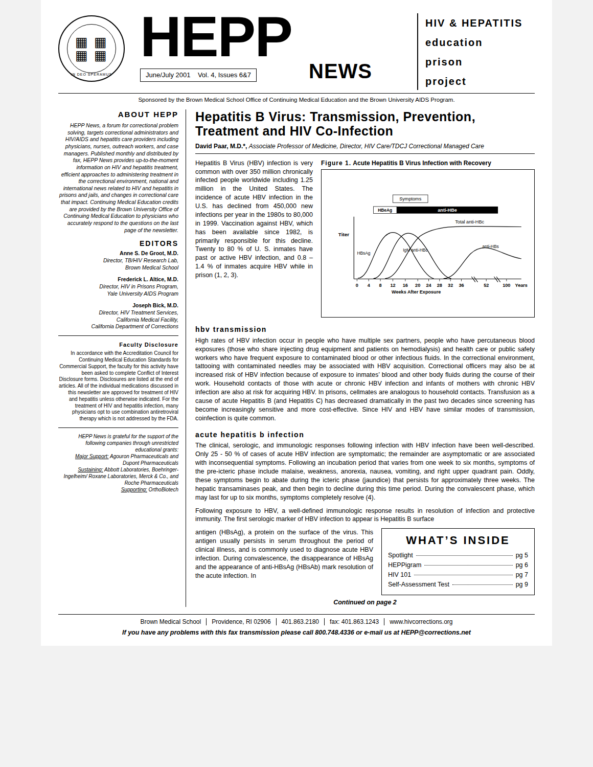▦ ▦
▦ ▦
IN DEO SPERAMUS
HEPP
NEWS
June/July 2001 Vol. 4, Issues 6&7
HIV & HEPATITIS
education
prison
project
Sponsored by the Brown Medical School Office of Continuing Medical Education and the Brown University AIDS Program.
About HEPP
HEPP News, a forum for correctional problem solving, targets correctional administrators and HIV/AIDS and hepatitis care providers including physicians, nurses, outreach workers, and case managers. Published monthly and distributed by fax, HEPP News provides up-to-the-moment information on HIV and hepatitis treatment, efficient approaches to administering treatment in the correctional environment, national and international news related to HIV and hepatitis in prisons and jails, and changes in correctional care that impact. Continuing Medical Education credits are provided by the Brown University Office of Continuing Medical Education to physicians who accurately respond to the questions on the last page of the newsletter.
Editors
Anne S. De Groot, M.D.
Director, TB/HIV Research Lab,
Brown Medical School
Frederick L. Altice, M.D.
Director, HIV in Prisons Program,
Yale University AIDS Program
Joseph Bick, M.D.
Director, HIV Treatment Services,
California Medical Facility,
California Department of Corrections
Faculty Disclosure
In accordance with the Accreditation Council for Continuing Medical Education Standards for Commercial Support, the faculty for this activity have been asked to complete Conflict of Interest Disclosure forms. Disclosures are listed at the end of articles. All of the individual medications discussed in this newsletter are approved for treatment of HIV and hepatitis unless otherwise indicated. For the treatment of HIV and hepatitis infection, many physicians opt to use combination antiretroviral therapy which is not addressed by the FDA.
HEPP News is grateful for the support of the following companies through unrestricted educational grants:
Major Support: Agouron Pharmaceuticals and Dupont Pharmaceuticals
Sustaining: Abbott Laboratories, Boehringer-Ingelheim/ Roxane Laboratories, Merck & Co., and Roche Pharmaceuticals
Supporting: OrthoBiotech
Hepatitis B Virus: Transmission, Prevention, Treatment and HIV Co-Infection
David Paar, M.D.*, Associate Professor of Medicine, Director, HIV Care/TDCJ Correctional Managed Care
Hepatitis B Virus (HBV) infection is very common with over 350 million chronically infected people worldwide including 1.25 million in the United States. The incidence of acute HBV infection in the U.S. has declined from 450,000 new infections per year in the 1980s to 80,000 in 1999. Vaccination against HBV, which has been available since 1982, is primarily responsible for this decline. Twenty to 80 % of U. S. inmates have past or active HBV infection, and 0.8 – 1.4 % of inmates acquire HBV while in prison (1, 2, 3).
Figure 1. Acute Hepatitis B Virus Infection with Recovery
Symptoms HBeAg anti-HBe Titer HBsAg IgM anti-HBc Total anti-HBc anti-HBs 0 4 8 12 16 20 24 28 32 36 52 100 Years Weeks After Exposure
hbv transmission
High rates of HBV infection occur in people who have multiple sex partners, people who have percutaneous blood exposures (those who share injecting drug equipment and patients on hemodialysis) and health care or public safety workers who have frequent exposure to contaminated blood or other infectious fluids. In the correctional environment, tattooing with contaminated needles may be associated with HBV acquisition. Correctional officers may also be at increased risk of HBV infection because of exposure to inmates’ blood and other body fluids during the course of their work. Household contacts of those with acute or chronic HBV infection and infants of mothers with chronic HBV infection are also at risk for acquiring HBV. In prisons, cellmates are analogous to household contacts. Transfusion as a cause of acute Hepatitis B (and Hepatitis C) has decreased dramatically in the past two decades since screening has become increasingly sensitive and more cost-effective. Since HIV and HBV have similar modes of transmission, coinfection is quite common.
acute hepatitis b infection
The clinical, serologic, and immunologic responses following infection with HBV infection have been well-described. Only 25 - 50 % of cases of acute HBV infection are symptomatic; the remainder are asymptomatic or are associated with inconsequential symptoms. Following an incubation period that varies from one week to six months, symptoms of the pre-icteric phase include malaise, weakness, anorexia, nausea, vomiting, and right upper quadrant pain. Oddly, these symptoms begin to abate during the icteric phase (jaundice) that persists for approximately three weeks. The hepatic transaminases peak, and then begin to decline during this time period. During the convalescent phase, which may last for up to six months, symptoms completely resolve (4).
Following exposure to HBV, a well-defined immunologic response results in resolution of infection and protective immunity. The first serologic marker of HBV infection to appear is Hepatitis B surface
antigen (HBsAg), a protein on the surface of the virus. This antigen usually persists in serum throughout the period of clinical illness, and is commonly used to diagnose acute HBV infection. During convalescence, the disappearance of HBsAg and the appearance of anti-HBsAg (HBsAb) mark resolution of the acute infection. In
WHAT’S INSIDE
Spotlight pg 5
HEPPigram pg 6
HIV 101 pg 7
Self-Assessment Test pg 9
Continued on page 2
Brown Medical School Providence, RI 02906401.863.2180 fax: 401.863.1243 www.hivcorrections.org
If you have any problems with this fax transmission please call 800.748.4336 or e-mail us at HEPP@corrections.net